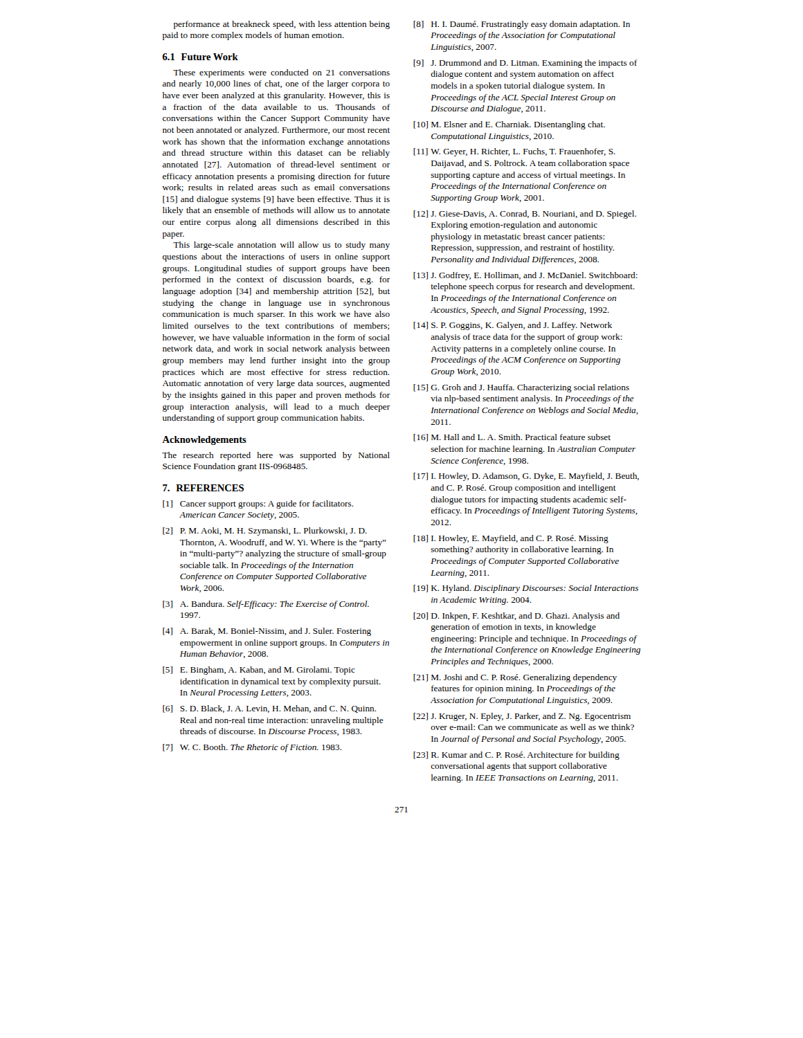performance at breakneck speed, with less attention being paid to more complex models of human emotion.
6.1 Future Work
These experiments were conducted on 21 conversations and nearly 10,000 lines of chat, one of the larger corpora to have ever been analyzed at this granularity. However, this is a fraction of the data available to us. Thousands of conversations within the Cancer Support Community have not been annotated or analyzed. Furthermore, our most recent work has shown that the information exchange annotations and thread structure within this dataset can be reliably annotated [27]. Automation of thread-level sentiment or efficacy annotation presents a promising direction for future work; results in related areas such as email conversations [15] and dialogue systems [9] have been effective. Thus it is likely that an ensemble of methods will allow us to annotate our entire corpus along all dimensions described in this paper.
This large-scale annotation will allow us to study many questions about the interactions of users in online support groups. Longitudinal studies of support groups have been performed in the context of discussion boards, e.g. for language adoption [34] and membership attrition [52], but studying the change in language use in synchronous communication is much sparser. In this work we have also limited ourselves to the text contributions of members; however, we have valuable information in the form of social network data, and work in social network analysis between group members may lend further insight into the group practices which are most effective for stress reduction. Automatic annotation of very large data sources, augmented by the insights gained in this paper and proven methods for group interaction analysis, will lead to a much deeper understanding of support group communication habits.
Acknowledgements
The research reported here was supported by National Science Foundation grant IIS-0968485.
7. REFERENCES
Cancer support groups: A guide for facilitators. American Cancer Society, 2005.
P. M. Aoki, M. H. Szymanski, L. Plurkowski, J. D. Thornton, A. Woodruff, and W. Yi. Where is the “party” in “multi-party”? analyzing the structure of small-group sociable talk. In Proceedings of the Internation Conference on Computer Supported Collaborative Work, 2006.
A. Bandura. Self-Efficacy: The Exercise of Control. 1997.
A. Barak, M. Boniel-Nissim, and J. Suler. Fostering empowerment in online support groups. In Computers in Human Behavior, 2008.
E. Bingham, A. Kaban, and M. Girolami. Topic identification in dynamical text by complexity pursuit. In Neural Processing Letters, 2003.
S. D. Black, J. A. Levin, H. Mehan, and C. N. Quinn. Real and non-real time interaction: unraveling multiple threads of discourse. In Discourse Process, 1983.
W. C. Booth. The Rhetoric of Fiction. 1983.
H. I. Daumé. Frustratingly easy domain adaptation. In Proceedings of the Association for Computational Linguistics, 2007.
J. Drummond and D. Litman. Examining the impacts of dialogue content and system automation on affect models in a spoken tutorial dialogue system. In Proceedings of the ACL Special Interest Group on Discourse and Dialogue, 2011.
M. Elsner and E. Charniak. Disentangling chat. Computational Linguistics, 2010.
W. Geyer, H. Richter, L. Fuchs, T. Frauenhofer, S. Daijavad, and S. Poltrock. A team collaboration space supporting capture and access of virtual meetings. In Proceedings of the International Conference on Supporting Group Work, 2001.
J. Giese-Davis, A. Conrad, B. Nouriani, and D. Spiegel. Exploring emotion-regulation and autonomic physiology in metastatic breast cancer patients: Repression, suppression, and restraint of hostility. Personality and Individual Differences, 2008.
J. Godfrey, E. Holliman, and J. McDaniel. Switchboard: telephone speech corpus for research and development. In Proceedings of the International Conference on Acoustics, Speech, and Signal Processing, 1992.
S. P. Goggins, K. Galyen, and J. Laffey. Network analysis of trace data for the support of group work: Activity patterns in a completely online course. In Proceedings of the ACM Conference on Supporting Group Work, 2010.
G. Groh and J. Hauffa. Characterizing social relations via nlp-based sentiment analysis. In Proceedings of the International Conference on Weblogs and Social Media, 2011.
M. Hall and L. A. Smith. Practical feature subset selection for machine learning. In Australian Computer Science Conference, 1998.
I. Howley, D. Adamson, G. Dyke, E. Mayfield, J. Beuth, and C. P. Rosé. Group composition and intelligent dialogue tutors for impacting students academic self-efficacy. In Proceedings of Intelligent Tutoring Systems, 2012.
I. Howley, E. Mayfield, and C. P. Rosé. Missing something? authority in collaborative learning. In Proceedings of Computer Supported Collaborative Learning, 2011.
K. Hyland. Disciplinary Discourses: Social Interactions in Academic Writing. 2004.
D. Inkpen, F. Keshtkar, and D. Ghazi. Analysis and generation of emotion in texts, in knowledge engineering: Principle and technique. In Proceedings of the International Conference on Knowledge Engineering Principles and Techniques, 2000.
M. Joshi and C. P. Rosé. Generalizing dependency features for opinion mining. In Proceedings of the Association for Computational Linguistics, 2009.
J. Kruger, N. Epley, J. Parker, and Z. Ng. Egocentrism over e-mail: Can we communicate as well as we think? In Journal of Personal and Social Psychology, 2005.
R. Kumar and C. P. Rosé. Architecture for building conversational agents that support collaborative learning. In IEEE Transactions on Learning, 2011.
271